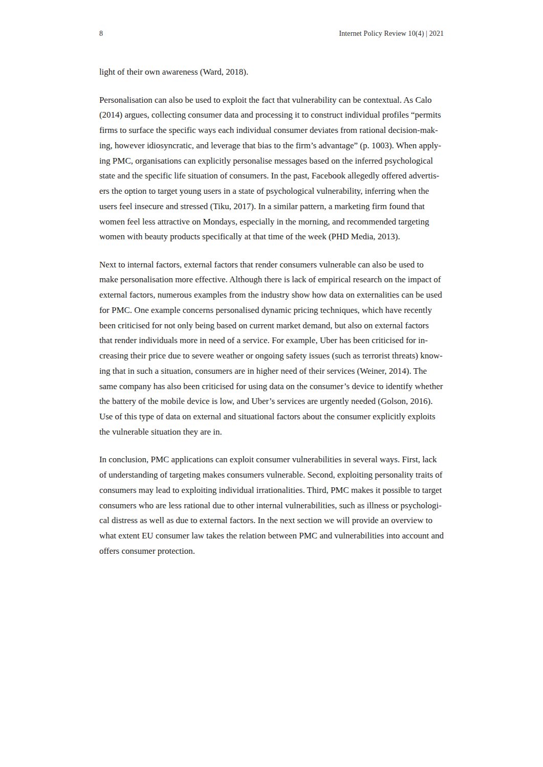8 Internet Policy Review 10(4) | 2021
light of their own awareness (Ward, 2018).
Personalisation can also be used to exploit the fact that vulnerability can be contextual. As Calo (2014) argues, collecting consumer data and processing it to construct individual profiles “permits firms to surface the specific ways each individual consumer deviates from rational decision-making, however idiosyncratic, and leverage that bias to the firm’s advantage” (p. 1003). When applying PMC, organisations can explicitly personalise messages based on the inferred psychological state and the specific life situation of consumers. In the past, Facebook allegedly offered advertisers the option to target young users in a state of psychological vulnerability, inferring when the users feel insecure and stressed (Tiku, 2017). In a similar pattern, a marketing firm found that women feel less attractive on Mondays, especially in the morning, and recommended targeting women with beauty products specifically at that time of the week (PHD Media, 2013).
Next to internal factors, external factors that render consumers vulnerable can also be used to make personalisation more effective. Although there is lack of empirical research on the impact of external factors, numerous examples from the industry show how data on externalities can be used for PMC. One example concerns personalised dynamic pricing techniques, which have recently been criticised for not only being based on current market demand, but also on external factors that render individuals more in need of a service. For example, Uber has been criticised for increasing their price due to severe weather or ongoing safety issues (such as terrorist threats) knowing that in such a situation, consumers are in higher need of their services (Weiner, 2014). The same company has also been criticised for using data on the consumer’s device to identify whether the battery of the mobile device is low, and Uber’s services are urgently needed (Golson, 2016). Use of this type of data on external and situational factors about the consumer explicitly exploits the vulnerable situation they are in.
In conclusion, PMC applications can exploit consumer vulnerabilities in several ways. First, lack of understanding of targeting makes consumers vulnerable. Second, exploiting personality traits of consumers may lead to exploiting individual irrationalities. Third, PMC makes it possible to target consumers who are less rational due to other internal vulnerabilities, such as illness or psychological distress as well as due to external factors. In the next section we will provide an overview to what extent EU consumer law takes the relation between PMC and vulnerabilities into account and offers consumer protection.